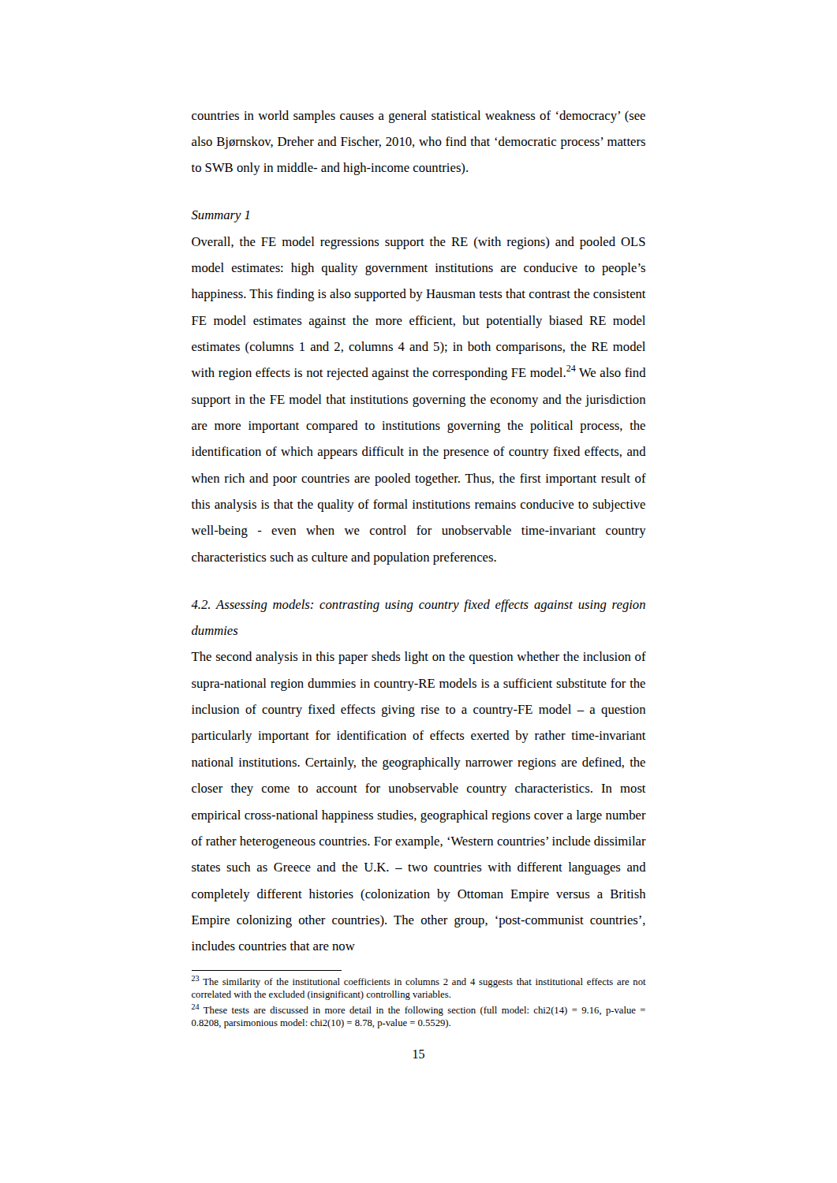countries in world samples causes a general statistical weakness of ‘democracy’ (see also Bjørnskov, Dreher and Fischer, 2010, who find that ‘democratic process’ matters to SWB only in middle- and high-income countries).
Summary 1
Overall, the FE model regressions support the RE (with regions) and pooled OLS model estimates: high quality government institutions are conducive to people’s happiness. This finding is also supported by Hausman tests that contrast the consistent FE model estimates against the more efficient, but potentially biased RE model estimates (columns 1 and 2, columns 4 and 5); in both comparisons, the RE model with region effects is not rejected against the corresponding FE model.24 We also find support in the FE model that institutions governing the economy and the jurisdiction are more important compared to institutions governing the political process, the identification of which appears difficult in the presence of country fixed effects, and when rich and poor countries are pooled together. Thus, the first important result of this analysis is that the quality of formal institutions remains conducive to subjective well-being - even when we control for unobservable time-invariant country characteristics such as culture and population preferences.
4.2. Assessing models: contrasting using country fixed effects against using region dummies
The second analysis in this paper sheds light on the question whether the inclusion of supra-national region dummies in country-RE models is a sufficient substitute for the inclusion of country fixed effects giving rise to a country-FE model – a question particularly important for identification of effects exerted by rather time-invariant national institutions. Certainly, the geographically narrower regions are defined, the closer they come to account for unobservable country characteristics. In most empirical cross-national happiness studies, geographical regions cover a large number of rather heterogeneous countries. For example, ‘Western countries’ include dissimilar states such as Greece and the U.K. – two countries with different languages and completely different histories (colonization by Ottoman Empire versus a British Empire colonizing other countries). The other group, ‘post-communist countries’, includes countries that are now
23 The similarity of the institutional coefficients in columns 2 and 4 suggests that institutional effects are not correlated with the excluded (insignificant) controlling variables.
24 These tests are discussed in more detail in the following section (full model: chi2(14) = 9.16, p-value = 0.8208, parsimonious model: chi2(10) = 8.78, p-value = 0.5529).
15